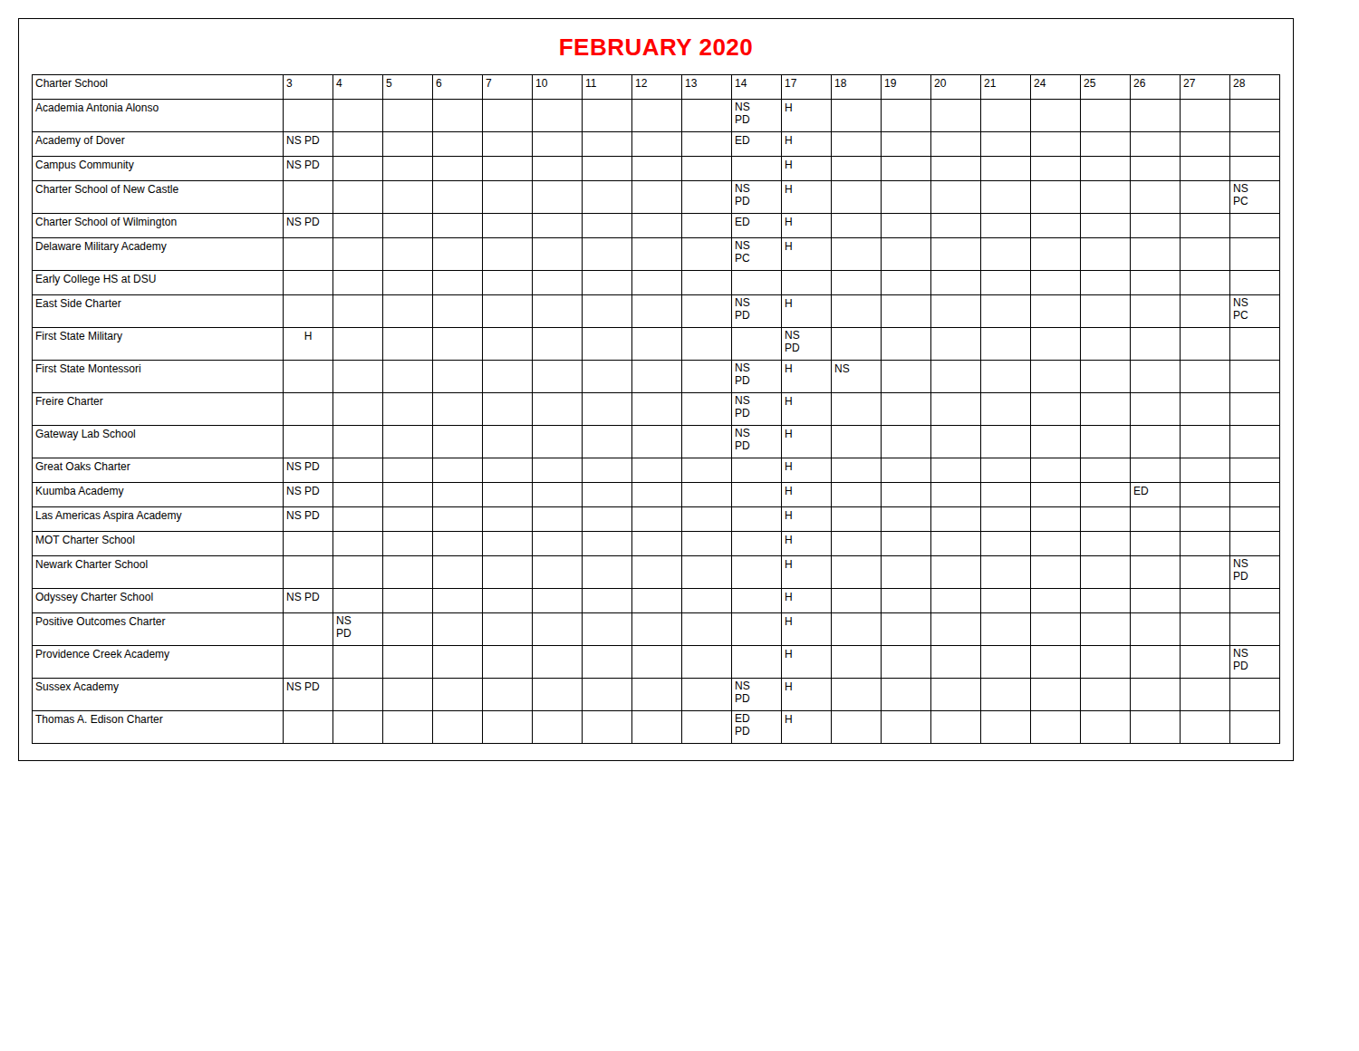FEBRUARY 2020
| Charter School | 3 | 4 | 5 | 6 | 7 | 10 | 11 | 12 | 13 | 14 | 17 | 18 | 19 | 20 | 21 | 24 | 25 | 26 | 27 | 28 |
| --- | --- | --- | --- | --- | --- | --- | --- | --- | --- | --- | --- | --- | --- | --- | --- | --- | --- | --- | --- | --- |
| Academia Antonia Alonso | | | | | | | | | | NS PD | H | | | | | | | | | |
| Academy of Dover | NS PD | | | | | | | | | ED | H | | | | | | | | | |
| Campus Community | NS PD | | | | | | | | | | H | | | | | | | | | |
| Charter School of New Castle | | | | | | | | | | NS PD | H | | | | | | | | | NS PC |
| Charter School of Wilmington | NS PD | | | | | | | | | ED | H | | | | | | | | | |
| Delaware Military Academy | | | | | | | | | | NS PC | H | | | | | | | | | |
| Early College HS at DSU | | | | | | | | | | | | | | | | | | | | |
| East Side Charter | | | | | | | | | | NS PD | H | | | | | | | | | NS PC |
| First State Military | H | | | | | | | | | | NS PD | | | | | | | | | |
| First State Montessori | | | | | | | | | | NS PD | H | NS | | | | | | | | |
| Freire Charter | | | | | | | | | | NS PD | H | | | | | | | | | |
| Gateway Lab School | | | | | | | | | | NS PD | H | | | | | | | | | |
| Great Oaks Charter | NS PD | | | | | | | | | | H | | | | | | | | | |
| Kuumba Academy | NS PD | | | | | | | | | | H | | | | | | | ED | | |
| Las Americas Aspira Academy | NS PD | | | | | | | | | | H | | | | | | | | | |
| MOT Charter School | | | | | | | | | | | H | | | | | | | | | |
| Newark Charter School | | | | | | | | | | | H | | | | | | | | | NS PD |
| Odyssey Charter School | NS PD | | | | | | | | | | H | | | | | | | | | |
| Positive Outcomes Charter | | NS PD | | | | | | | | | H | | | | | | | | | |
| Providence Creek Academy | | | | | | | | | | | H | | | | | | | | | NS PD |
| Sussex Academy | NS PD | | | | | | | | | NS PD | H | | | | | | | | | |
| Thomas A. Edison Charter | | | | | | | | | | ED PD | H | | | | | | | | | |